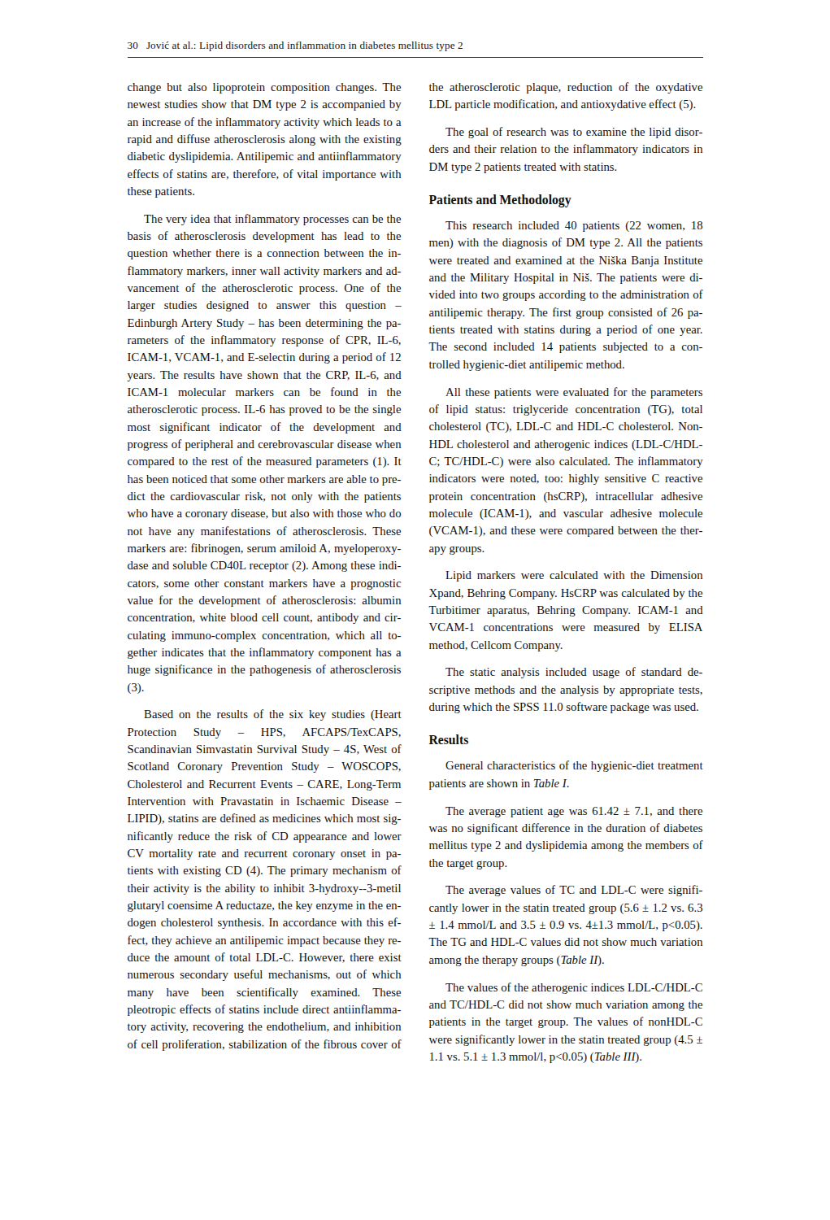30 Jović at al.: Lipid disorders and inflammation in diabetes mellitus type 2
change but also lipoprotein composition changes. The newest studies show that DM type 2 is accompanied by an increase of the inflammatory activity which leads to a rapid and diffuse atherosclerosis along with the existing diabetic dyslipidemia. Antilipemic and antiinflammatory effects of statins are, therefore, of vital importance with these patients.
The very idea that inflammatory processes can be the basis of atherosclerosis development has lead to the question whether there is a connection between the inflammatory markers, inner wall activity markers and advancement of the atherosclerotic process. One of the larger studies designed to answer this question – Edinburgh Artery Study – has been determining the parameters of the inflammatory response of CPR, IL-6, ICAM-1, VCAM-1, and E-selectin during a period of 12 years. The results have shown that the CRP, IL-6, and ICAM-1 molecular markers can be found in the atherosclerotic process. IL-6 has proved to be the single most significant indicator of the development and progress of peripheral and cerebrovascular disease when compared to the rest of the measured parameters (1). It has been noticed that some other markers are able to predict the cardiovascular risk, not only with the patients who have a coronary disease, but also with those who do not have any manifestations of atherosclerosis. These markers are: fibrinogen, serum amiloid A, myeloperoxydase and soluble CD40L receptor (2). Among these indicators, some other constant markers have a prognostic value for the development of atherosclerosis: albumin concentration, white blood cell count, antibody and circulating immuno-complex concentration, which all together indicates that the inflammatory component has a huge significance in the pathogenesis of atherosclerosis (3).
Based on the results of the six key studies (Heart Protection Study – HPS, AFCAPS/TexCAPS, Scandinavian Simvastatin Survival Study – 4S, West of Scotland Coronary Prevention Study – WOSCOPS, Cholesterol and Recurrent Events – CARE, Long-Term Intervention with Pravastatin in Ischaemic Disease – LIPID), statins are defined as medicines which most significantly reduce the risk of CD appearance and lower CV mortality rate and recurrent coronary onset in patients with existing CD (4). The primary mechanism of their activity is the ability to inhibit 3-hydroxy--3-metil glutaryl coensime A reductaze, the key enzyme in the endogen cholesterol synthesis. In accordance with this effect, they achieve an antilipemic impact because they reduce the amount of total LDL-C. However, there exist numerous secondary useful mechanisms, out of which many have been scientifically examined. These pleotropic effects of statins include direct antiinflammatory activity, recovering the endothelium, and inhibition of cell proliferation, stabilization of the fibrous cover of the atherosclerotic plaque, reduction of the oxydative LDL particle modification, and antioxydative effect (5).
The goal of research was to examine the lipid disorders and their relation to the inflammatory indicators in DM type 2 patients treated with statins.
Patients and Methodology
This research included 40 patients (22 women, 18 men) with the diagnosis of DM type 2. All the patients were treated and examined at the Niška Banja Institute and the Military Hospital in Niš. The patients were divided into two groups according to the administration of antilipemic therapy. The first group consisted of 26 patients treated with statins during a period of one year. The second included 14 patients subjected to a controlled hygienic-diet antilipemic method.
All these patients were evaluated for the parameters of lipid status: triglyceride concentration (TG), total cholesterol (TC), LDL-C and HDL-C cholesterol. Non-HDL cholesterol and atherogenic indices (LDL-C/HDL-C; TC/HDL-C) were also calculated. The inflammatory indicators were noted, too: highly sensitive C reactive protein concentration (hsCRP), intracellular adhesive molecule (ICAM-1), and vascular adhesive molecule (VCAM-1), and these were compared between the therapy groups.
Lipid markers were calculated with the Dimension Xpand, Behring Company. HsCRP was calculated by the Turbitimer aparatus, Behring Company. ICAM-1 and VCAM-1 concentrations were measured by ELISA method, Cellcom Company.
The static analysis included usage of standard descriptive methods and the analysis by appropriate tests, during which the SPSS 11.0 software package was used.
Results
General characteristics of the hygienic-diet treatment patients are shown in Table I.
The average patient age was 61.42 ± 7.1, and there was no significant difference in the duration of diabetes mellitus type 2 and dyslipidemia among the members of the target group.
The average values of TC and LDL-C were significantly lower in the statin treated group (5.6 ± 1.2 vs. 6.3 ± 1.4 mmol/L and 3.5 ± 0.9 vs. 4±1.3 mmol/L, p<0.05). The TG and HDL-C values did not show much variation among the therapy groups (Table II).
The values of the atherogenic indices LDL-C/HDL-C and TC/HDL-C did not show much variation among the patients in the target group. The values of nonHDL-C were significantly lower in the statin treated group (4.5 ± 1.1 vs. 5.1 ± 1.3 mmol/l, p<0.05) (Table III).